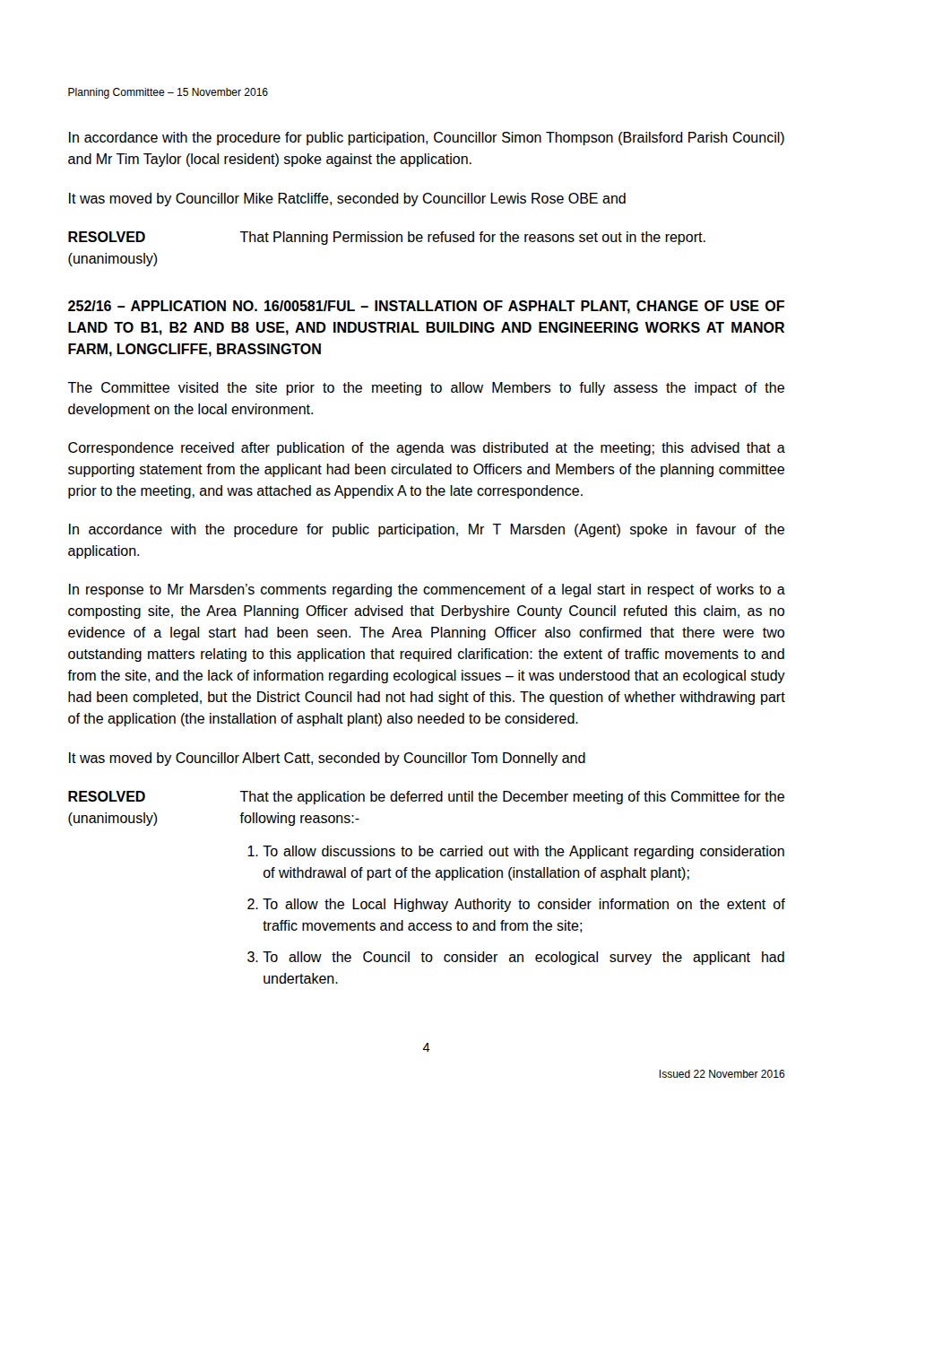Planning Committee – 15 November 2016
In accordance with the procedure for public participation, Councillor Simon Thompson (Brailsford Parish Council) and Mr Tim Taylor (local resident) spoke against the application.
It was moved by Councillor Mike Ratcliffe, seconded by Councillor Lewis Rose OBE and
RESOLVED(unanimously)
That Planning Permission be refused for the reasons set out in the report.
252/16 – APPLICATION NO. 16/00581/FUL – INSTALLATION OF ASPHALT PLANT, CHANGE OF USE OF LAND TO B1, B2 AND B8 USE, AND INDUSTRIAL BUILDING AND ENGINEERING WORKS AT MANOR FARM, LONGCLIFFE, BRASSINGTON
The Committee visited the site prior to the meeting to allow Members to fully assess the impact of the development on the local environment.
Correspondence received after publication of the agenda was distributed at the meeting; this advised that a supporting statement from the applicant had been circulated to Officers and Members of the planning committee prior to the meeting, and was attached as Appendix A to the late correspondence.
In accordance with the procedure for public participation, Mr T Marsden (Agent) spoke in favour of the application.
In response to Mr Marsden’s comments regarding the commencement of a legal start in respect of works to a composting site, the Area Planning Officer advised that Derbyshire County Council refuted this claim, as no evidence of a legal start had been seen. The Area Planning Officer also confirmed that there were two outstanding matters relating to this application that required clarification: the extent of traffic movements to and from the site, and the lack of information regarding ecological issues – it was understood that an ecological study had been completed, but the District Council had not had sight of this. The question of whether withdrawing part of the application (the installation of asphalt plant) also needed to be considered.
It was moved by Councillor Albert Catt, seconded by Councillor Tom Donnelly and
RESOLVED(unanimously)
That the application be deferred until the December meeting of this Committee for the following reasons:-
To allow discussions to be carried out with the Applicant regarding consideration of withdrawal of part of the application (installation of asphalt plant);
To allow the Local Highway Authority to consider information on the extent of traffic movements and access to and from the site;
To allow the Council to consider an ecological survey the applicant had undertaken.
4
Issued 22 November 2016